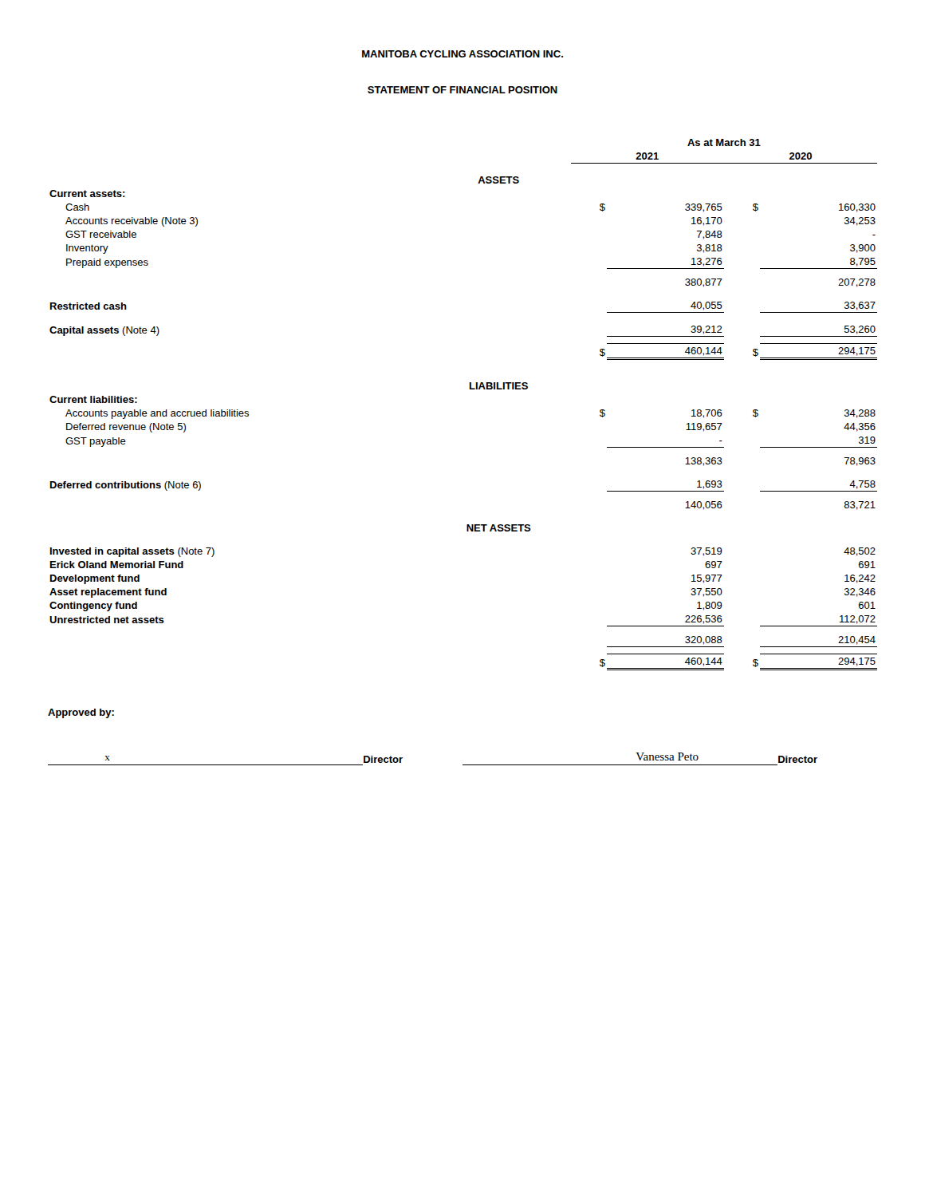MANITOBA CYCLING ASSOCIATION INC.
STATEMENT OF FINANCIAL POSITION
| | | As at March 31 |
| | | 2021 | 2020 |
| | ASSETS | |
| Current assets: | |
| Cash | | $ | 339,765 | $ | 160,330 |
| Accounts receivable (Note 3) | | | 16,170 | | 34,253 |
| GST receivable | | | 7,848 | | - |
| Inventory | | | 3,818 | | 3,900 |
| Prepaid expenses | | | 13,276 | | 8,795 |
| | | | 380,877 | | 207,278 |
| Restricted cash | | | 40,055 | | 33,637 |
| Capital assets (Note 4) | | | 39,212 | | 53,260 |
| | | $ | 460,144 | $ | 294,175 |
| | LIABILITIES | |
| Current liabilities: | |
| Accounts payable and accrued liabilities | | $ | 18,706 | $ | 34,288 |
| Deferred revenue (Note 5) | | | 119,657 | | 44,356 |
| GST payable | | | - | | 319 |
| | | | 138,363 | | 78,963 |
| Deferred contributions (Note 6) | | | 1,693 | | 4,758 |
| | | | 140,056 | | 83,721 |
| | NET ASSETS | |
| Invested in capital assets (Note 7) | | | 37,519 | | 48,502 |
| Erick Oland Memorial Fund | | | 697 | | 691 |
| Development fund | | | 15,977 | | 16,242 |
| Asset replacement fund | | | 37,550 | | 32,346 |
| Contingency fund | | | 1,809 | | 601 |
| Unrestricted net assets | | | 226,536 | | 112,072 |
| | | | 320,088 | | 210,454 |
| | | $ | 460,144 | $ | 294,175 |
Approved by:
| x | Director | Vanessa Peto | Director |